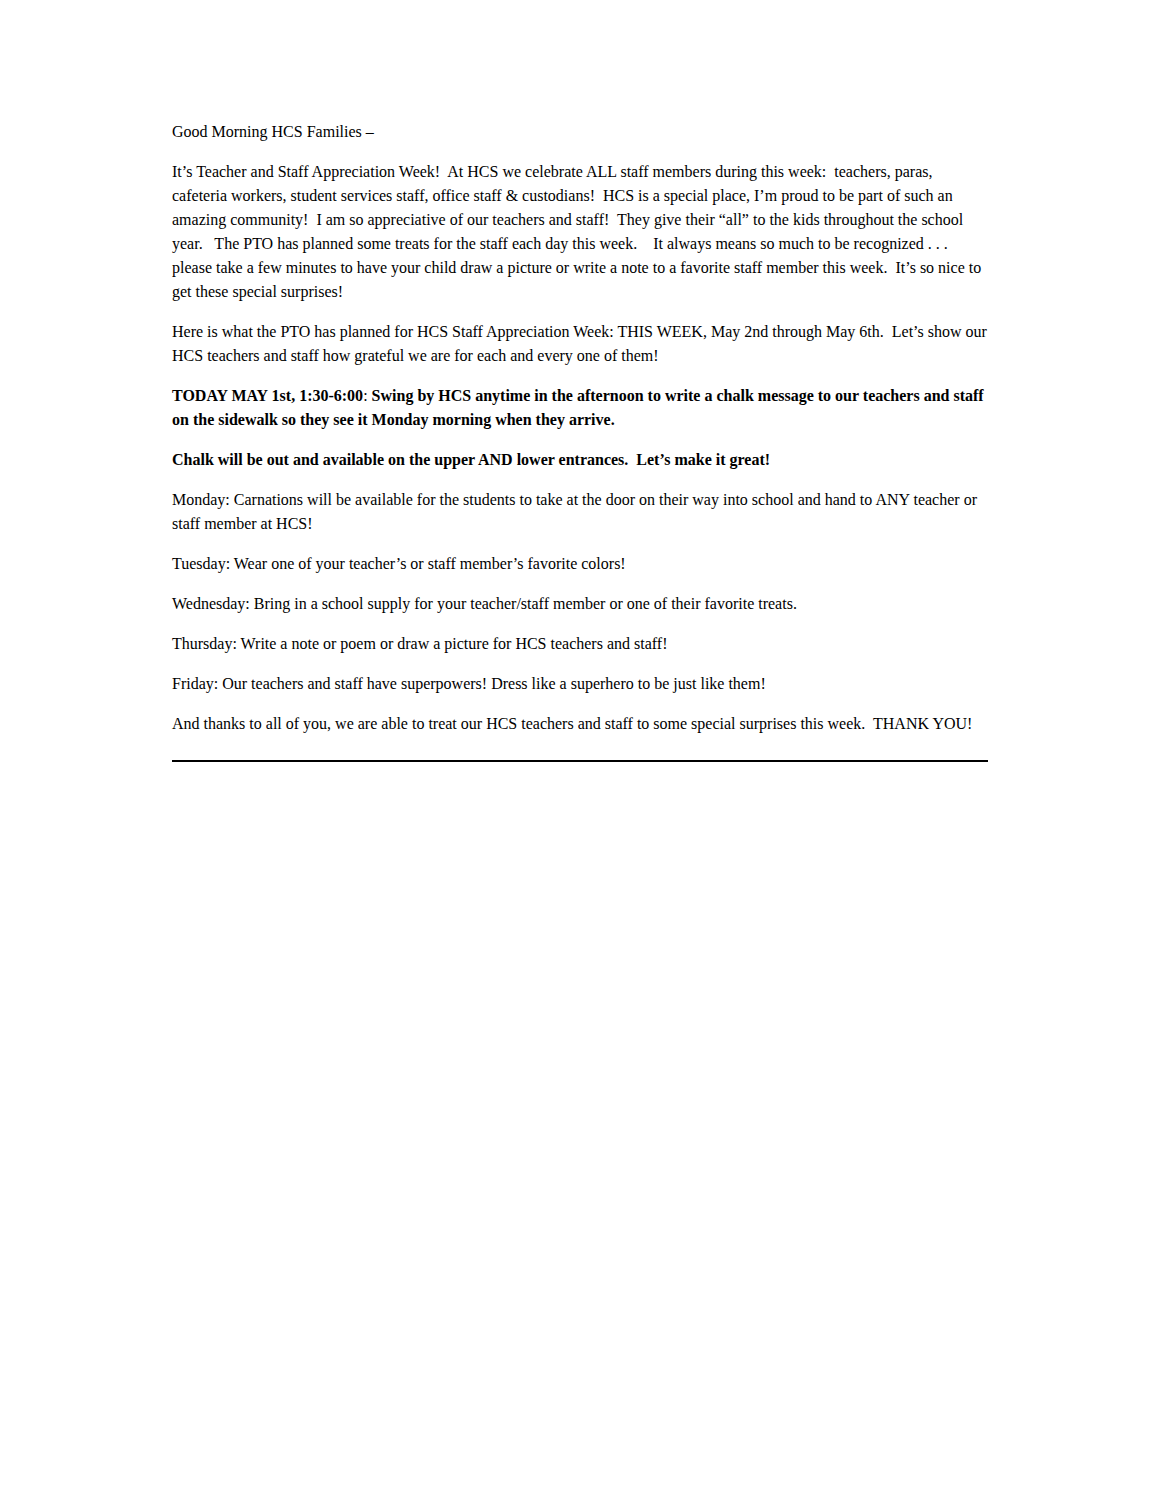Good Morning HCS Families –
It’s Teacher and Staff Appreciation Week! At HCS we celebrate ALL staff members during this week: teachers, paras, cafeteria workers, student services staff, office staff & custodians! HCS is a special place, I’m proud to be part of such an amazing community! I am so appreciative of our teachers and staff! They give their “all” to the kids throughout the school year. The PTO has planned some treats for the staff each day this week. It always means so much to be recognized . . . please take a few minutes to have your child draw a picture or write a note to a favorite staff member this week. It’s so nice to get these special surprises!
Here is what the PTO has planned for HCS Staff Appreciation Week: THIS WEEK, May 2nd through May 6th. Let’s show our HCS teachers and staff how grateful we are for each and every one of them!
TODAY MAY 1st, 1:30-6:00: Swing by HCS anytime in the afternoon to write a chalk message to our teachers and staff on the sidewalk so they see it Monday morning when they arrive.
Chalk will be out and available on the upper AND lower entrances. Let’s make it great!
Monday: Carnations will be available for the students to take at the door on their way into school and hand to ANY teacher or staff member at HCS!
Tuesday: Wear one of your teacher’s or staff member’s favorite colors!
Wednesday: Bring in a school supply for your teacher/staff member or one of their favorite treats.
Thursday: Write a note or poem or draw a picture for HCS teachers and staff!
Friday: Our teachers and staff have superpowers! Dress like a superhero to be just like them!
And thanks to all of you, we are able to treat our HCS teachers and staff to some special surprises this week. THANK YOU!